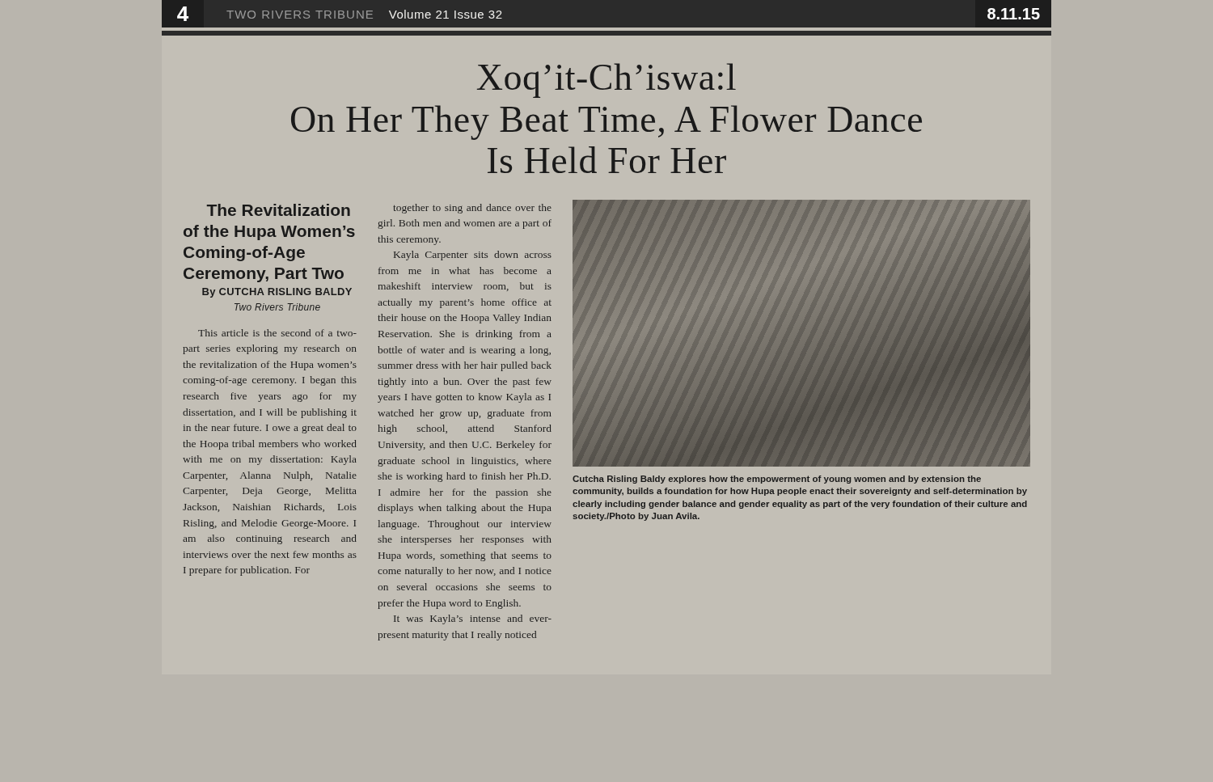4
TWO RIVERS TRIBUNE
Volume 21 Issue 32
8.11.15
Xoq’it-Ch’iswa:l On Her They Beat Time, A Flower Dance Is Held For Her
The Revitalization of the Hupa Women’s Coming-of-Age Ceremony, Part Two
By CUTCHA RISLING BALDY Two Rivers Tribune
This article is the second of a two-part series exploring my research on the revitalization of the Hupa women’s coming-of-age ceremony. I began this research five years ago for my dissertation, and I will be publishing it in the near future. I owe a great deal to the Hoopa tribal members who worked with me on my dissertation: Kayla Carpenter, Alanna Nulph, Natalie Carpenter, Deja George, Melitta Jackson, Naishian Richards, Lois Risling, and Melodie George-Moore. I am also continuing research and interviews over the next few months as I prepare for publication. For
together to sing and dance over the girl. Both men and women are a part of this ceremony.
Kayla Carpenter sits down across from me in what has become a makeshift interview room, but is actually my parent’s home office at their house on the Hoopa Valley Indian Reservation. She is drinking from a bottle of water and is wearing a long, summer dress with her hair pulled back tightly into a bun. Over the past few years I have gotten to know Kayla as I watched her grow up, graduate from high school, attend Stanford University, and then U.C. Berkeley for graduate school in linguistics, where she is working hard to finish her Ph.D. I admire her for the passion she displays when talking about the Hupa language. Throughout our interview she intersperses her responses with Hupa words, something that seems to come naturally to her now, and I notice on several occasions she seems to prefer the Hupa word to English.
It was Kayla’s intense and ever-present maturity that I really noticed
Cutcha Risling Baldy explores how the empowerment of young women and by extension the community, builds a foundation for how Hupa people enact their sovereignty and self-determination by clearly including gender balance and gender equality as part of the very foundation of their culture and society./Photo by Juan Avila.